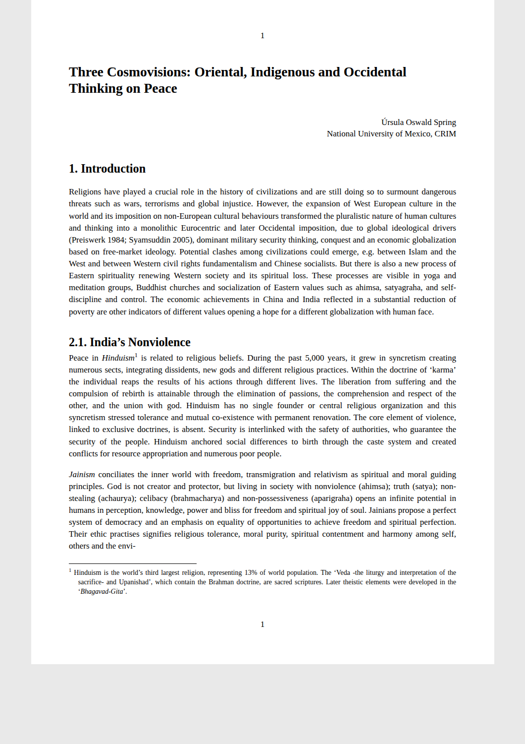1
Three Cosmovisions: Oriental, Indigenous and Occidental Thinking on Peace
Úrsula Oswald Spring
National University of Mexico, CRIM
1. Introduction
Religions have played a crucial role in the history of civilizations and are still doing so to surmount dangerous threats such as wars, terrorisms and global injustice. However, the expansion of West European culture in the world and its imposition on non-European cultural behaviours transformed the pluralistic nature of human cultures and thinking into a monolithic Eurocentric and later Occidental imposition, due to global ideological drivers (Preiswerk 1984; Syamsuddin 2005), dominant military security thinking, conquest and an economic globalization based on free-market ideology. Potential clashes among civilizations could emerge, e.g. between Islam and the West and between Western civil rights fundamentalism and Chinese socialists. But there is also a new process of Eastern spirituality renewing Western society and its spiritual loss. These processes are visible in yoga and meditation groups, Buddhist churches and socialization of Eastern values such as ahimsa, satyagraha, and self-discipline and control. The economic achievements in China and India reflected in a substantial reduction of poverty are other indicators of different values opening a hope for a different globalization with human face.
2.1. India’s Nonviolence
Peace in Hinduism1 is related to religious beliefs. During the past 5,000 years, it grew in syncretism creating numerous sects, integrating dissidents, new gods and different religious practices. Within the doctrine of ‘karma’ the individual reaps the results of his actions through different lives. The liberation from suffering and the compulsion of rebirth is attainable through the elimination of passions, the comprehension and respect of the other, and the union with god. Hinduism has no single founder or central religious organization and this syncretism stressed tolerance and mutual co-existence with permanent renovation. The core element of violence, linked to exclusive doctrines, is absent. Security is interlinked with the safety of authorities, who guarantee the security of the people. Hinduism anchored social differences to birth through the caste system and created conflicts for resource appropriation and numerous poor people.
Jainism conciliates the inner world with freedom, transmigration and relativism as spiritual and moral guiding principles. God is not creator and protector, but living in society with nonviolence (ahimsa); truth (satya); non-stealing (achaurya); celibacy (brahmacharya) and non-possessiveness (aparigraha) opens an infinite potential in humans in perception, knowledge, power and bliss for freedom and spiritual joy of soul. Jainians propose a perfect system of democracy and an emphasis on equality of opportunities to achieve freedom and spiritual perfection. Their ethic practises signifies religious tolerance, moral purity, spiritual contentment and harmony among self, others and the envi-
1 Hinduism is the world’s third largest religion, representing 13% of world population. The ‘Veda -the liturgy and interpretation of the sacrifice- and Upanishad’, which contain the Brahman doctrine, are sacred scriptures. Later theistic elements were developed in the ‘Bhagavad-Gita’.
1